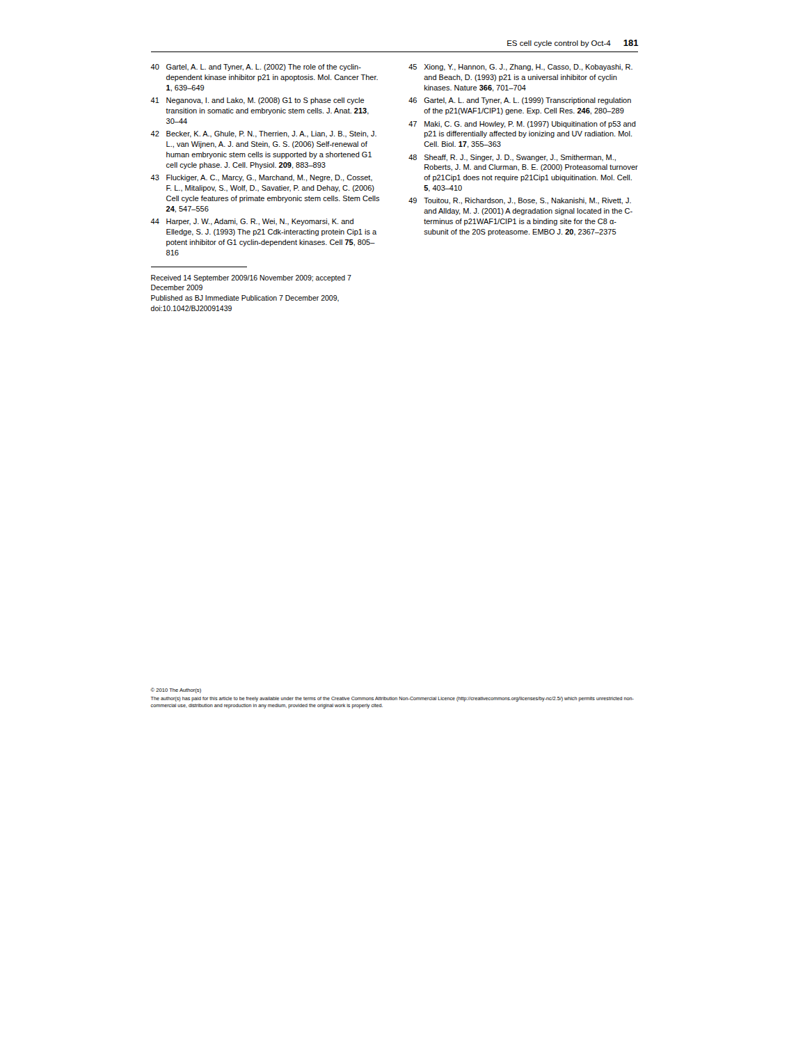ES cell cycle control by Oct-4181
40 Gartel, A. L. and Tyner, A. L. (2002) The role of the cyclin-dependent kinase inhibitor p21 in apoptosis. Mol. Cancer Ther. 1, 639–649
41 Neganova, I. and Lako, M. (2008) G1 to S phase cell cycle transition in somatic and embryonic stem cells. J. Anat. 213, 30–44
42 Becker, K. A., Ghule, P. N., Therrien, J. A., Lian, J. B., Stein, J. L., van Wijnen, A. J. and Stein, G. S. (2006) Self-renewal of human embryonic stem cells is supported by a shortened G1 cell cycle phase. J. Cell. Physiol. 209, 883–893
43 Fluckiger, A. C., Marcy, G., Marchand, M., Negre, D., Cosset, F. L., Mitalipov, S., Wolf, D., Savatier, P. and Dehay, C. (2006) Cell cycle features of primate embryonic stem cells. Stem Cells 24, 547–556
44 Harper, J. W., Adami, G. R., Wei, N., Keyomarsi, K. and Elledge, S. J. (1993) The p21 Cdk-interacting protein Cip1 is a potent inhibitor of G1 cyclin-dependent kinases. Cell 75, 805–816
Received 14 September 2009/16 November 2009; accepted 7 December 2009
Published as BJ Immediate Publication 7 December 2009, doi:10.1042/BJ20091439
45 Xiong, Y., Hannon, G. J., Zhang, H., Casso, D., Kobayashi, R. and Beach, D. (1993) p21 is a universal inhibitor of cyclin kinases. Nature 366, 701–704
46 Gartel, A. L. and Tyner, A. L. (1999) Transcriptional regulation of the p21(WAF1/CIP1) gene. Exp. Cell Res. 246, 280–289
47 Maki, C. G. and Howley, P. M. (1997) Ubiquitination of p53 and p21 is differentially affected by ionizing and UV radiation. Mol. Cell. Biol. 17, 355–363
48 Sheaff, R. J., Singer, J. D., Swanger, J., Smitherman, M., Roberts, J. M. and Clurman, B. E. (2000) Proteasomal turnover of p21Cip1 does not require p21Cip1 ubiquitination. Mol. Cell. 5, 403–410
49 Touitou, R., Richardson, J., Bose, S., Nakanishi, M., Rivett, J. and Allday, M. J. (2001) A degradation signal located in the C-terminus of p21WAF1/CIP1 is a binding site for the C8 α-subunit of the 20S proteasome. EMBO J. 20, 2367–2375
© 2010 The Author(s)
The author(s) has paid for this article to be freely available under the terms of the Creative Commons Attribution Non-Commercial Licence (http://creativecommons.org/licenses/by-nc/2.5/) which permits unrestricted non-commercial use, distribution and reproduction in any medium, provided the original work is properly cited.